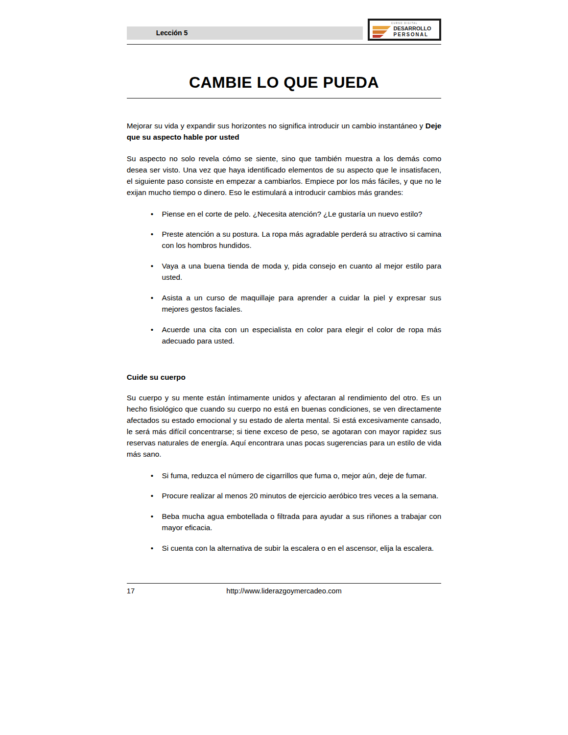Lección 5
CURSO DIGITAL DESARROLLO PERSONAL
CAMBIE LO QUE PUEDA
Mejorar su vida y expandir sus horizontes no significa introducir un cambio instantáneo y Deje que su aspecto hable por usted
Su aspecto no solo revela cómo se siente, sino que también muestra a los demás como desea ser visto. Una vez que haya identificado elementos de su aspecto que le insatisfacen, el siguiente paso consiste en empezar a cambiarlos. Empiece por los más fáciles, y que no le exijan mucho tiempo o dinero. Eso le estimulará a introducir cambios más grandes:
Piense en el corte de pelo. ¿Necesita atención? ¿Le gustaría un nuevo estilo?
Preste atención a su postura. La ropa más agradable perderá su atractivo si camina con los hombros hundidos.
Vaya a una buena tienda de moda y, pida consejo en cuanto al mejor estilo para usted.
Asista a un curso de maquillaje para aprender a cuidar la piel y expresar sus mejores gestos faciales.
Acuerde una cita con un especialista en color para elegir el color de ropa más adecuado para usted.
Cuide su cuerpo
Su cuerpo y su mente están íntimamente unidos y afectaran al rendimiento del otro. Es un hecho fisiológico que cuando su cuerpo no está en buenas condiciones, se ven directamente afectados su estado emocional y su estado de alerta mental. Si está excesivamente cansado, le será más difícil concentrarse; si tiene exceso de peso, se agotaran con mayor rapidez sus reservas naturales de energía. Aquí encontrara unas pocas sugerencias para un estilo de vida más sano.
Si fuma, reduzca el número de cigarrillos que fuma o, mejor aún, deje de fumar.
Procure realizar al menos 20 minutos de ejercicio aeróbico tres veces a la semana.
Beba mucha agua embotellada o filtrada para ayudar a sus riñones a trabajar con mayor eficacia.
Si cuenta con la alternativa de subir la escalera o en el ascensor, elija la escalera.
17
http://www.liderazgoymercadeo.com